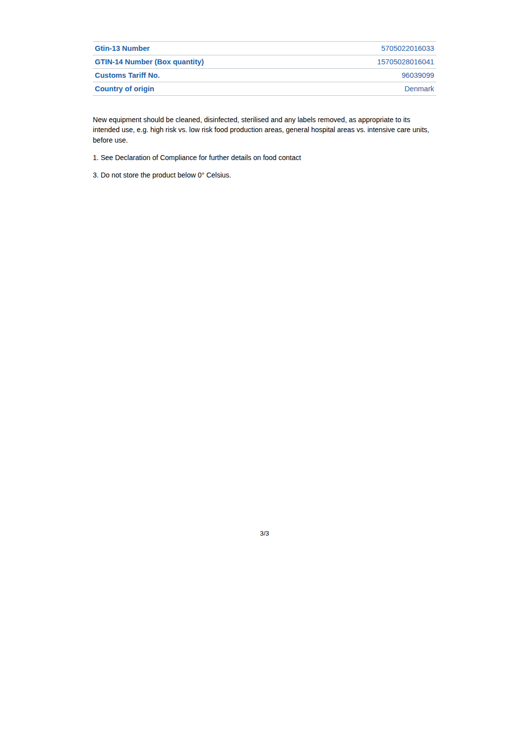| Gtin-13 Number | 5705022016033 |
| GTIN-14 Number (Box quantity) | 15705028016041 |
| Customs Tariff No. | 96039099 |
| Country of origin | Denmark |
New equipment should be cleaned, disinfected, sterilised and any labels removed, as appropriate to its intended use, e.g. high risk vs. low risk food production areas, general hospital areas vs. intensive care units, before use.
1. See Declaration of Compliance for further details on food contact
3. Do not store the product below 0° Celsius.
3/3